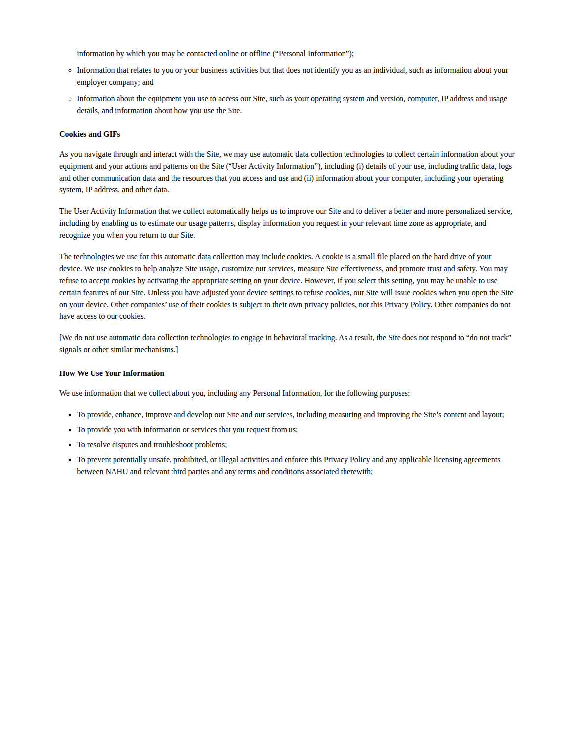information by which you may be contacted online or offline (“Personal Information”);
Information that relates to you or your business activities but that does not identify you as an individual, such as information about your employer company; and
Information about the equipment you use to access our Site, such as your operating system and version, computer, IP address and usage details, and information about how you use the Site.
Cookies and GIFs
As you navigate through and interact with the Site, we may use automatic data collection technologies to collect certain information about your equipment and your actions and patterns on the Site (“User Activity Information”), including (i) details of your use, including traffic data, logs and other communication data and the resources that you access and use and (ii) information about your computer, including your operating system, IP address, and other data.
The User Activity Information that we collect automatically helps us to improve our Site and to deliver a better and more personalized service, including by enabling us to estimate our usage patterns, display information you request in your relevant time zone as appropriate, and recognize you when you return to our Site.
The technologies we use for this automatic data collection may include cookies. A cookie is a small file placed on the hard drive of your device. We use cookies to help analyze Site usage, customize our services, measure Site effectiveness, and promote trust and safety. You may refuse to accept cookies by activating the appropriate setting on your device. However, if you select this setting, you may be unable to use certain features of our Site. Unless you have adjusted your device settings to refuse cookies, our Site will issue cookies when you open the Site on your device. Other companies’ use of their cookies is subject to their own privacy policies, not this Privacy Policy. Other companies do not have access to our cookies.
[We do not use automatic data collection technologies to engage in behavioral tracking. As a result, the Site does not respond to “do not track” signals or other similar mechanisms.]
How We Use Your Information
We use information that we collect about you, including any Personal Information, for the following purposes:
To provide, enhance, improve and develop our Site and our services, including measuring and improving the Site’s content and layout;
To provide you with information or services that you request from us;
To resolve disputes and troubleshoot problems;
To prevent potentially unsafe, prohibited, or illegal activities and enforce this Privacy Policy and any applicable licensing agreements between NAHU and relevant third parties and any terms and conditions associated therewith;